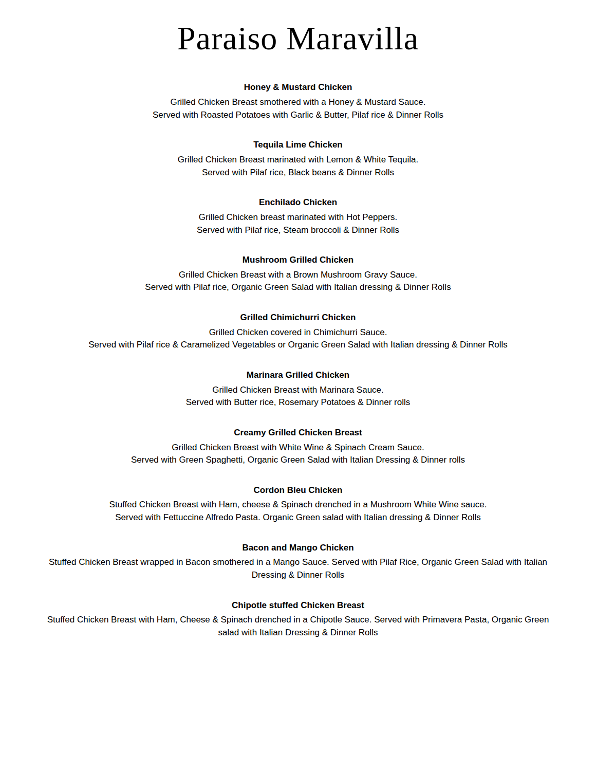Paraiso Maravilla
Honey & Mustard Chicken
Grilled Chicken Breast smothered with a Honey & Mustard Sauce.
Served with Roasted Potatoes with Garlic & Butter, Pilaf rice & Dinner Rolls
Tequila Lime Chicken
Grilled Chicken Breast marinated with Lemon & White Tequila.
Served with Pilaf rice, Black beans & Dinner Rolls
Enchilado Chicken
Grilled Chicken breast marinated with Hot Peppers.
Served with Pilaf rice, Steam broccoli & Dinner Rolls
Mushroom Grilled Chicken
Grilled Chicken Breast with a Brown Mushroom Gravy Sauce.
Served with Pilaf rice, Organic Green Salad with Italian dressing & Dinner Rolls
Grilled Chimichurri Chicken
Grilled Chicken covered in Chimichurri Sauce.
Served with Pilaf rice & Caramelized Vegetables or Organic Green Salad with Italian dressing & Dinner Rolls
Marinara Grilled Chicken
Grilled Chicken Breast with Marinara Sauce.
Served with Butter rice, Rosemary Potatoes & Dinner rolls
Creamy Grilled Chicken Breast
Grilled Chicken Breast with White Wine & Spinach Cream Sauce.
Served with Green Spaghetti, Organic Green Salad with Italian Dressing & Dinner rolls
Cordon Bleu Chicken
Stuffed Chicken Breast with Ham, cheese & Spinach drenched in a Mushroom White Wine sauce.
Served with Fettuccine Alfredo Pasta. Organic Green salad with Italian dressing & Dinner Rolls
Bacon and Mango Chicken
Stuffed Chicken Breast wrapped in Bacon smothered in a Mango Sauce. Served with Pilaf Rice, Organic Green Salad with Italian Dressing & Dinner Rolls
Chipotle stuffed Chicken Breast
Stuffed Chicken Breast with Ham, Cheese & Spinach drenched in a Chipotle Sauce. Served with Primavera Pasta, Organic Green salad with Italian Dressing & Dinner Rolls